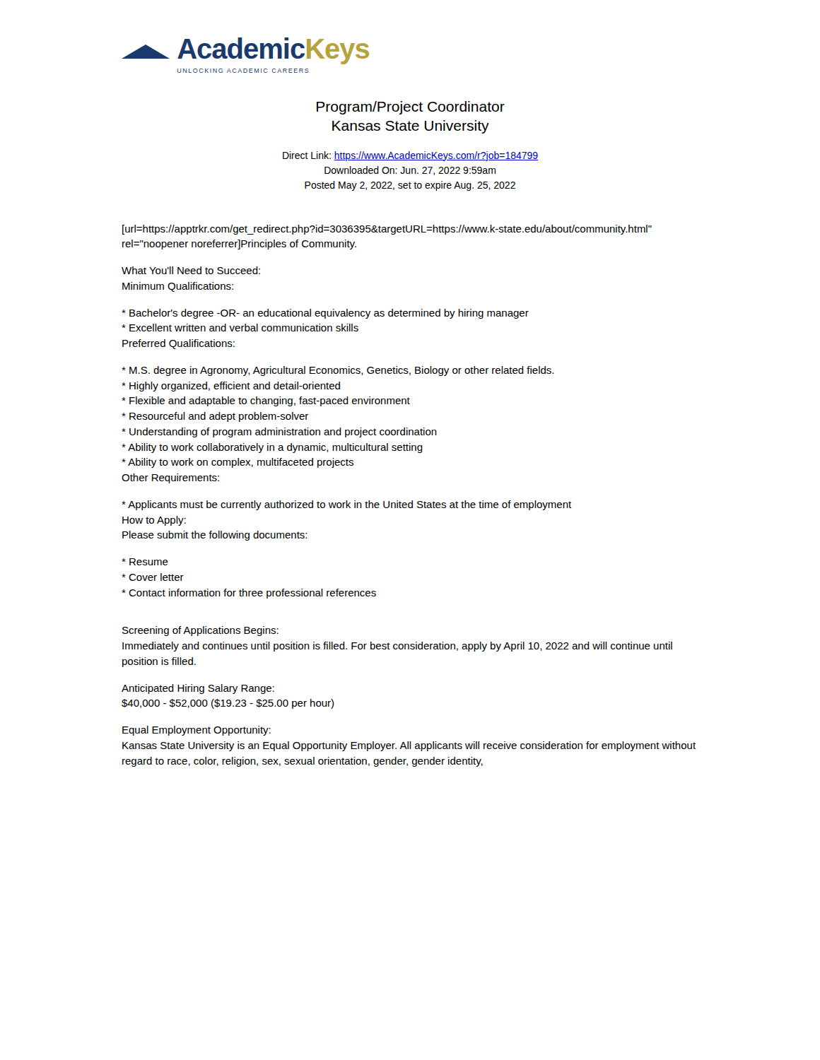Academic Keys
UNLOCKING ACADEMIC CAREERS
Program/Project Coordinator
Kansas State University
Direct Link: https://www.AcademicKeys.com/r?job=184799
Downloaded On: Jun. 27, 2022 9:59am
Posted May 2, 2022, set to expire Aug. 25, 2022
[url=https://apptrkr.com/get_redirect.php?id=3036395&targetURL=https://www.k-state.edu/about/community.html" rel="noopener noreferrer]Principles of Community.
What You'll Need to Succeed:
Minimum Qualifications:
Bachelor's degree -OR- an educational equivalency as determined by hiring manager
Excellent written and verbal communication skills
Preferred Qualifications:
M.S. degree in Agronomy, Agricultural Economics, Genetics, Biology or other related fields.
Highly organized, efficient and detail-oriented
Flexible and adaptable to changing, fast-paced environment
Resourceful and adept problem-solver
Understanding of program administration and project coordination
Ability to work collaboratively in a dynamic, multicultural setting
Ability to work on complex, multifaceted projects
Other Requirements:
Applicants must be currently authorized to work in the United States at the time of employment
How to Apply:
Please submit the following documents:
Resume
Cover letter
Contact information for three professional references
Screening of Applications Begins:
Immediately and continues until position is filled. For best consideration, apply by April 10, 2022 and will continue until position is filled.
Anticipated Hiring Salary Range:
$40,000 - $52,000 ($19.23 - $25.00 per hour)
Equal Employment Opportunity:
Kansas State University is an Equal Opportunity Employer. All applicants will receive consideration for employment without regard to race, color, religion, sex, sexual orientation, gender, gender identity,